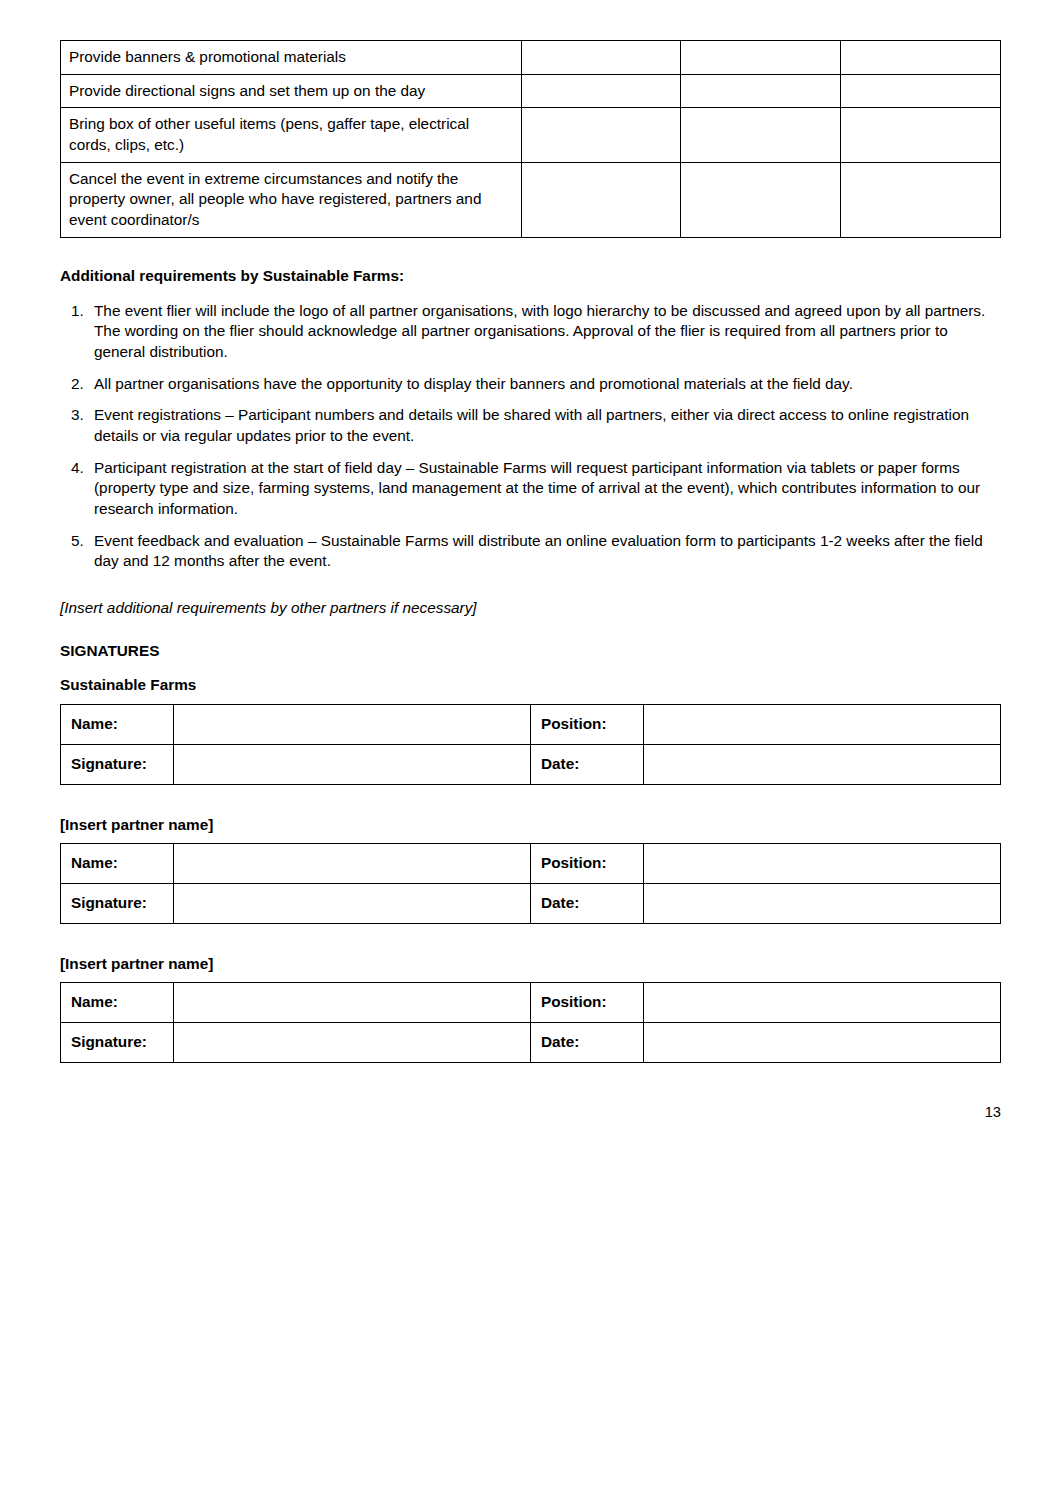| Provide banners & promotional materials | | | |
| Provide directional signs and set them up on the day | | | |
| Bring box of other useful items (pens, gaffer tape, electrical cords, clips, etc.) | | | |
| Cancel the event in extreme circumstances and notify the property owner, all people who have registered, partners and event coordinator/s | | | |
Additional requirements by Sustainable Farms:
The event flier will include the logo of all partner organisations, with logo hierarchy to be discussed and agreed upon by all partners. The wording on the flier should acknowledge all partner organisations. Approval of the flier is required from all partners prior to general distribution.
All partner organisations have the opportunity to display their banners and promotional materials at the field day.
Event registrations – Participant numbers and details will be shared with all partners, either via direct access to online registration details or via regular updates prior to the event.
Participant registration at the start of field day – Sustainable Farms will request participant information via tablets or paper forms (property type and size, farming systems, land management at the time of arrival at the event), which contributes information to our research information.
Event feedback and evaluation – Sustainable Farms will distribute an online evaluation form to participants 1-2 weeks after the field day and 12 months after the event.
[Insert additional requirements by other partners if necessary]
SIGNATURES
Sustainable Farms
| Name: | | Position: | |
| Signature: | | Date: | |
[Insert partner name]
| Name: | | Position: | |
| Signature: | | Date: | |
[Insert partner name]
| Name: | | Position: | |
| Signature: | | Date: | |
13